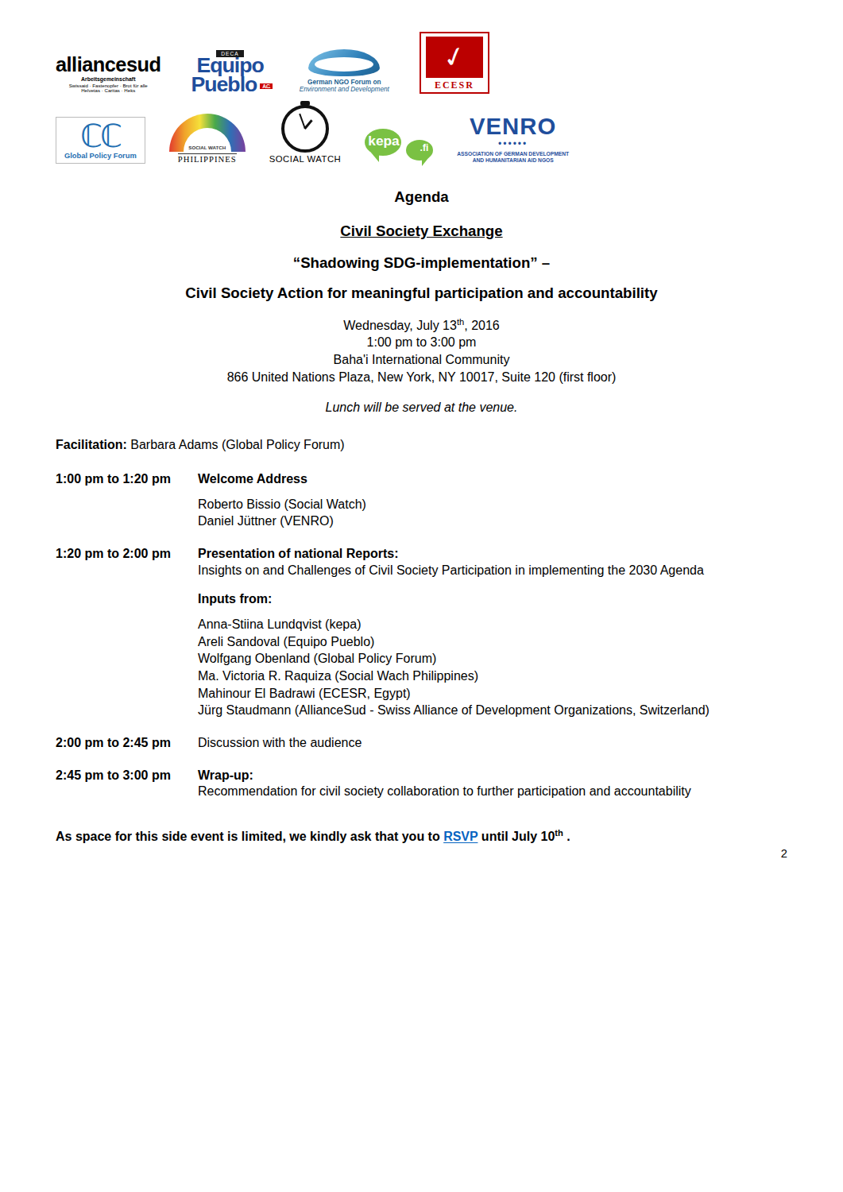alliancesud
Arbeitsgemeinschaft
Swissaid · Fastenopfer · Brot für alle
Helvetas · Caritas · Heks
DECA
Equipo
PuebloA.C.
German NGO Forum on
Environment and Development
✓
ECESR
ℂℂ
Global Policy Forum
SOCIAL WATCH
PHILIPPINES
SOCIAL WATCH
kepa
.fi
VENRO
••••••
ASSOCIATION OF GERMAN DEVELOPMENT
AND HUMANITARIAN AID NGOS
Agenda
Civil Society Exchange
“Shadowing SDG-implementation” –
Civil Society Action for meaningful participation and accountability
Wednesday, July 13th, 2016
1:00 pm to 3:00 pm
Baha'i International Community
866 United Nations Plaza, New York, NY 10017, Suite 120 (first floor)
Lunch will be served at the venue.
Facilitation: Barbara Adams (Global Policy Forum)
| 1:00 pm to 1:20 pm | Welcome Address Roberto Bissio (Social Watch) Daniel Jüttner (VENRO) |
| 1:20 pm to 2:00 pm | Presentation of national Reports: Insights on and Challenges of Civil Society Participation in implementing the 2030 Agenda Inputs from: Anna-Stiina Lundqvist (kepa) Areli Sandoval (Equipo Pueblo) Wolfgang Obenland (Global Policy Forum) Ma. Victoria R. Raquiza (Social Wach Philippines) Mahinour El Badrawi (ECESR, Egypt) Jürg Staudmann (AllianceSud - Swiss Alliance of Development Organizations, Switzerland) |
| 2:00 pm to 2:45 pm | Discussion with the audience |
| 2:45 pm to 3:00 pm | Wrap-up: Recommendation for civil society collaboration to further participation and accountability |
As space for this side event is limited, we kindly ask that you to RSVP until July 10th .
2